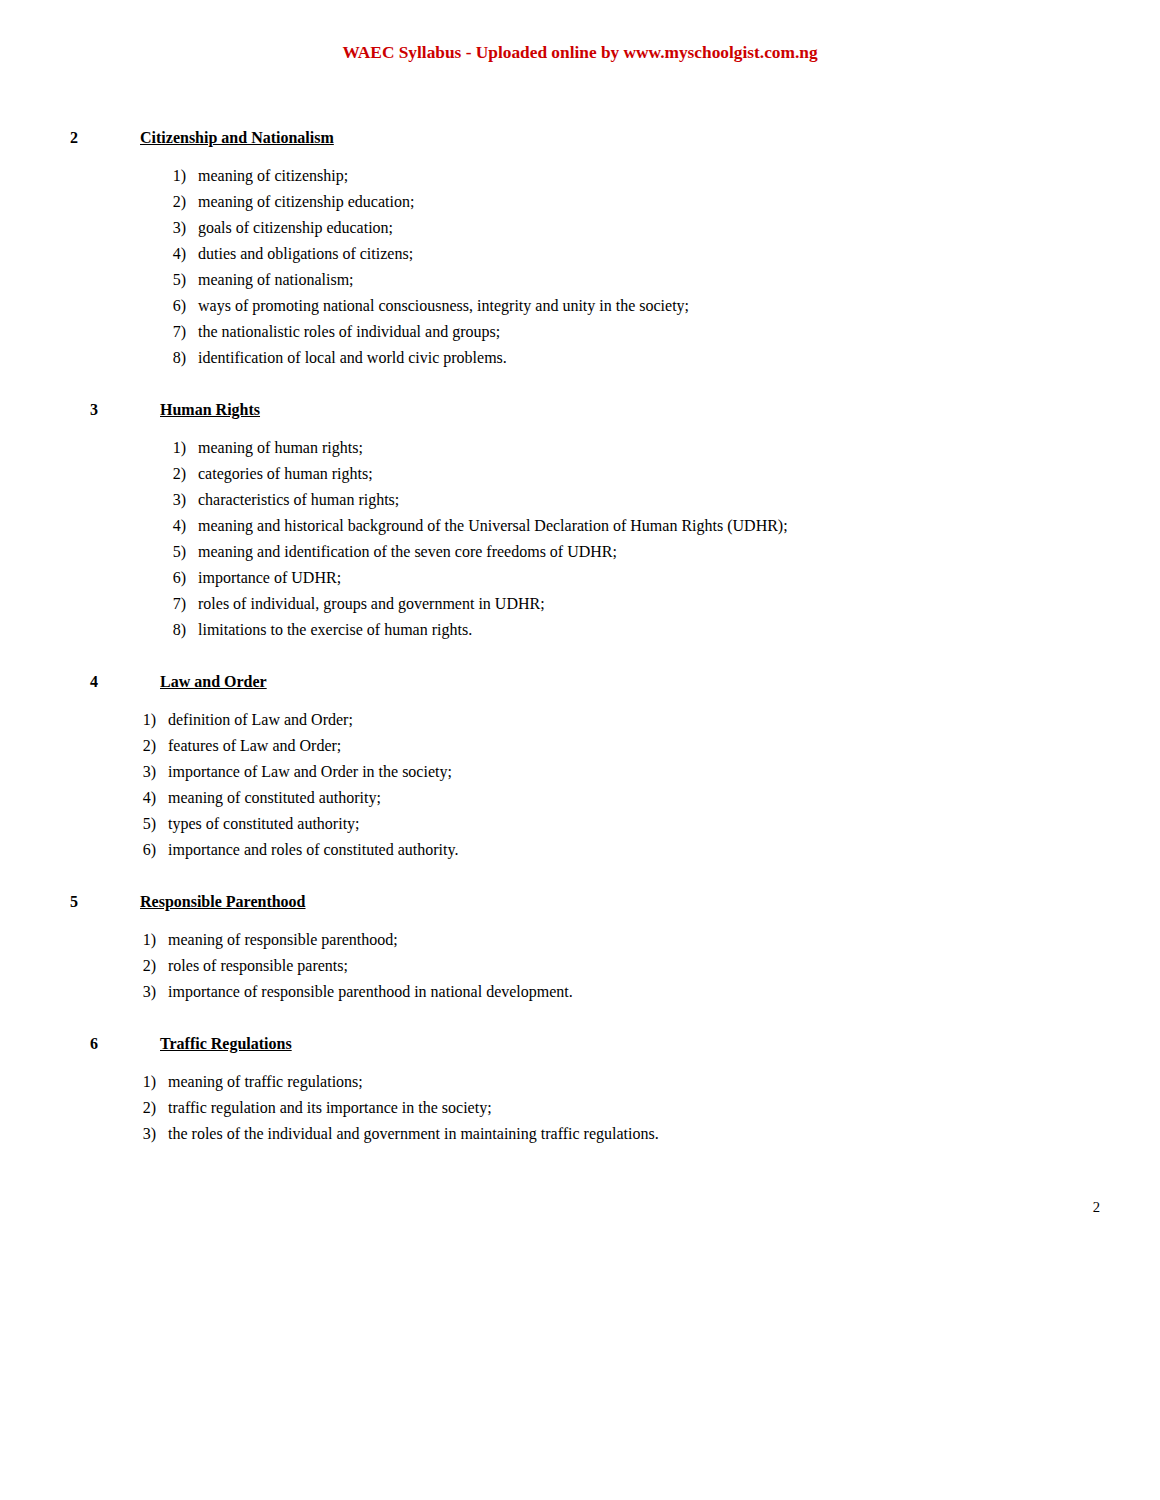WAEC Syllabus - Uploaded online by www.myschoolgist.com.ng
2 Citizenship and Nationalism
meaning of citizenship;
meaning of citizenship education;
goals of citizenship education;
duties and obligations of citizens;
meaning of nationalism;
ways of promoting national consciousness, integrity and unity in the society;
the nationalistic roles of individual and groups;
identification of local and world civic problems.
3 Human Rights
meaning of human rights;
categories of human rights;
characteristics of human rights;
meaning and historical background of the Universal Declaration of Human Rights (UDHR);
meaning and identification of the seven core freedoms of UDHR;
importance of UDHR;
roles of individual, groups and government in UDHR;
limitations to the exercise of human rights.
4 Law and Order
definition of Law and Order;
features of Law and Order;
importance of Law and Order in the society;
meaning of constituted authority;
types of constituted authority;
importance and roles of constituted authority.
5 Responsible Parenthood
meaning of responsible parenthood;
roles of responsible parents;
importance of responsible parenthood in national development.
6 Traffic Regulations
meaning of traffic regulations;
traffic regulation and its importance in the society;
the roles of the individual and government in maintaining traffic regulations.
2